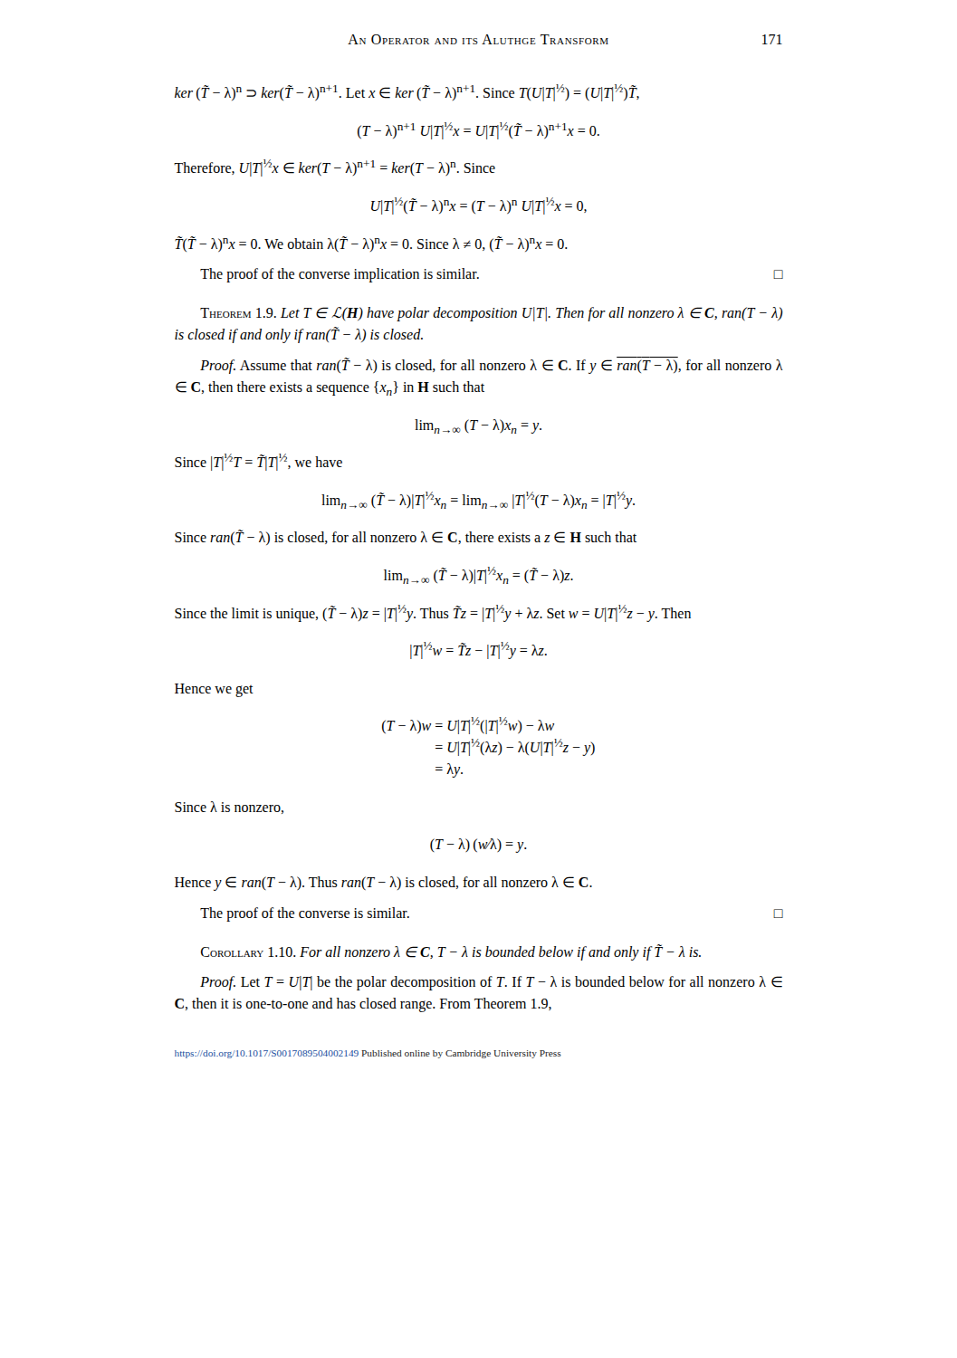An Operator and its Aluthge Transform 171
ker (T̃ − λ)n ⊃ ker(T̃ − λ)n+1. Let x ∈ ker (T̃ − λ)n+1. Since T(U|T|½) = (U|T|½)T̃,
(T − λ)n+1 U|T|½x = U|T|½(T̃ − λ)n+1x = 0.
Therefore, U|T|½x ∈ ker(T − λ)n+1 = ker(T − λ)n. Since
U|T|½(T̃ − λ)nx = (T − λ)n U|T|½x = 0,
T̃(T̃ − λ)nx = 0. We obtain λ(T̃ − λ)nx = 0. Since λ ≠ 0, (T̃ − λ)nx = 0.
The proof of the converse implication is similar. □
Theorem 1.9. Let T ∈ ℒ(H) have polar decomposition U|T|. Then for all nonzero λ ∈ C, ran(T − λ) is closed if and only if ran(T̃ − λ) is closed.
Proof. Assume that ran(T̃ − λ) is closed, for all nonzero λ ∈ C. If y ∈ ran(T − λ), for all nonzero λ ∈ C, then there exists a sequence {xn} in H such that
limn→∞ (T − λ)xn = y.
Since |T|½T = T̃|T|½, we have
limn→∞ (T̃ − λ)|T|½xn = limn→∞ |T|½(T − λ)xn = |T|½y.
Since ran(T̃ − λ) is closed, for all nonzero λ ∈ C, there exists a z ∈ H such that
limn→∞ (T̃ − λ)|T|½xn = (T̃ − λ)z.
Since the limit is unique, (T̃ − λ)z = |T|½y. Thus T̃z = |T|½y + λz. Set w = U|T|½z − y. Then
|T|½w = T̃z − |T|½y = λz.
Hence we get
(T − λ)w = U|T|½(|T|½w) − λw = U|T|½(λz) − λ(U|T|½z − y) = λy.
Since λ is nonzero,
(T − λ) (w⁄λ) = y.
Hence y ∈ ran(T − λ). Thus ran(T − λ) is closed, for all nonzero λ ∈ C.
The proof of the converse is similar. □
Corollary 1.10. For all nonzero λ ∈ C, T − λ is bounded below if and only if T̃ − λ is.
Proof. Let T = U|T| be the polar decomposition of T. If T − λ is bounded below for all nonzero λ ∈ C, then it is one-to-one and has closed range. From Theorem 1.9,
https://doi.org/10.1017/S0017089504002149 Published online by Cambridge University Press